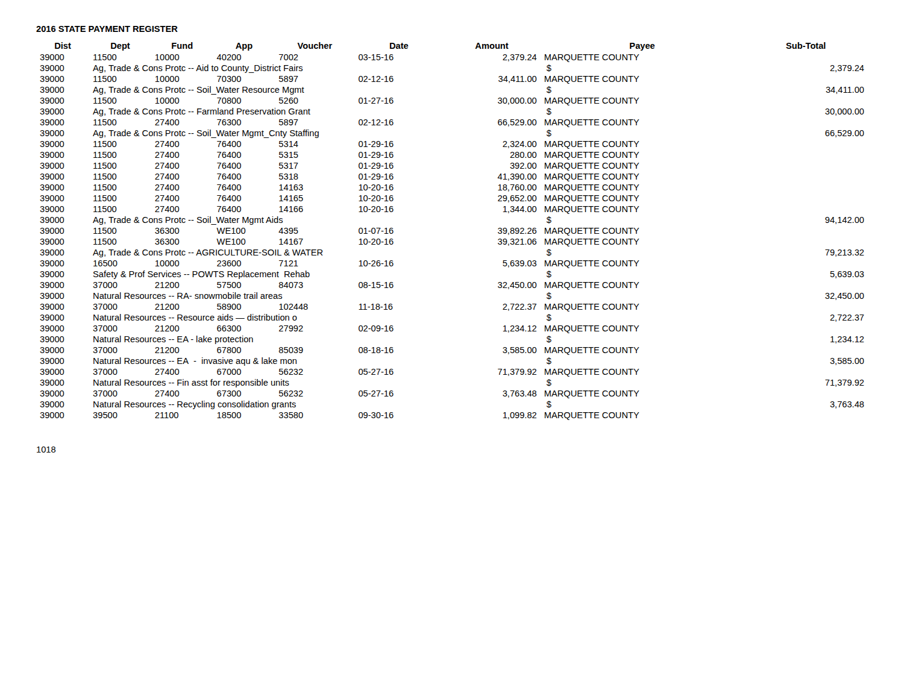2016 STATE PAYMENT REGISTER
| Dist | Dept | Fund | App | Voucher | Date | Amount | Payee | Sub-Total |
| --- | --- | --- | --- | --- | --- | --- | --- | --- |
| 39000 | 11500 | 10000 | 40200 | 7002 | 03-15-16 | 2,379.24 | MARQUETTE COUNTY | |
| 39000 | Ag, Trade & Cons Protc -- Aid to County_District Fairs | $ | 2,379.24 |
| 39000 | 11500 | 10000 | 70300 | 5897 | 02-12-16 | 34,411.00 | MARQUETTE COUNTY | |
| 39000 | Ag, Trade & Cons Protc -- Soil_Water Resource Mgmt | $ | 34,411.00 |
| 39000 | 11500 | 10000 | 70800 | 5260 | 01-27-16 | 30,000.00 | MARQUETTE COUNTY | |
| 39000 | Ag, Trade & Cons Protc -- Farmland Preservation Grant | $ | 30,000.00 |
| 39000 | 11500 | 27400 | 76300 | 5897 | 02-12-16 | 66,529.00 | MARQUETTE COUNTY | |
| 39000 | Ag, Trade & Cons Protc -- Soil_Water Mgmt_Cnty Staffing | $ | 66,529.00 |
| 39000 | 11500 | 27400 | 76400 | 5314 | 01-29-16 | 2,324.00 | MARQUETTE COUNTY | |
| 39000 | 11500 | 27400 | 76400 | 5315 | 01-29-16 | 280.00 | MARQUETTE COUNTY | |
| 39000 | 11500 | 27400 | 76400 | 5317 | 01-29-16 | 392.00 | MARQUETTE COUNTY | |
| 39000 | 11500 | 27400 | 76400 | 5318 | 01-29-16 | 41,390.00 | MARQUETTE COUNTY | |
| 39000 | 11500 | 27400 | 76400 | 14163 | 10-20-16 | 18,760.00 | MARQUETTE COUNTY | |
| 39000 | 11500 | 27400 | 76400 | 14165 | 10-20-16 | 29,652.00 | MARQUETTE COUNTY | |
| 39000 | 11500 | 27400 | 76400 | 14166 | 10-20-16 | 1,344.00 | MARQUETTE COUNTY | |
| 39000 | Ag, Trade & Cons Protc -- Soil_Water Mgmt Aids | $ | 94,142.00 |
| 39000 | 11500 | 36300 | WE100 | 4395 | 01-07-16 | 39,892.26 | MARQUETTE COUNTY | |
| 39000 | 11500 | 36300 | WE100 | 14167 | 10-20-16 | 39,321.06 | MARQUETTE COUNTY | |
| 39000 | Ag, Trade & Cons Protc -- AGRICULTURE-SOIL & WATER | $ | 79,213.32 |
| 39000 | 16500 | 10000 | 23600 | 7121 | 10-26-16 | 5,639.03 | MARQUETTE COUNTY | |
| 39000 | Safety & Prof Services -- POWTS Replacement Rehab | $ | 5,639.03 |
| 39000 | 37000 | 21200 | 57500 | 84073 | 08-15-16 | 32,450.00 | MARQUETTE COUNTY | |
| 39000 | Natural Resources -- RA- snowmobile trail areas | $ | 32,450.00 |
| 39000 | 37000 | 21200 | 58900 | 102448 | 11-18-16 | 2,722.37 | MARQUETTE COUNTY | |
| 39000 | Natural Resources -- Resource aids — distribution o | $ | 2,722.37 |
| 39000 | 37000 | 21200 | 66300 | 27992 | 02-09-16 | 1,234.12 | MARQUETTE COUNTY | |
| 39000 | Natural Resources -- EA - lake protection | $ | 1,234.12 |
| 39000 | 37000 | 21200 | 67800 | 85039 | 08-18-16 | 3,585.00 | MARQUETTE COUNTY | |
| 39000 | Natural Resources -- EA - invasive aqu & lake mon | $ | 3,585.00 |
| 39000 | 37000 | 27400 | 67000 | 56232 | 05-27-16 | 71,379.92 | MARQUETTE COUNTY | |
| 39000 | Natural Resources -- Fin asst for responsible units | $ | 71,379.92 |
| 39000 | 37000 | 27400 | 67300 | 56232 | 05-27-16 | 3,763.48 | MARQUETTE COUNTY | |
| 39000 | Natural Resources -- Recycling consolidation grants | $ | 3,763.48 |
| 39000 | 39500 | 21100 | 18500 | 33580 | 09-30-16 | 1,099.82 | MARQUETTE COUNTY | |
1018